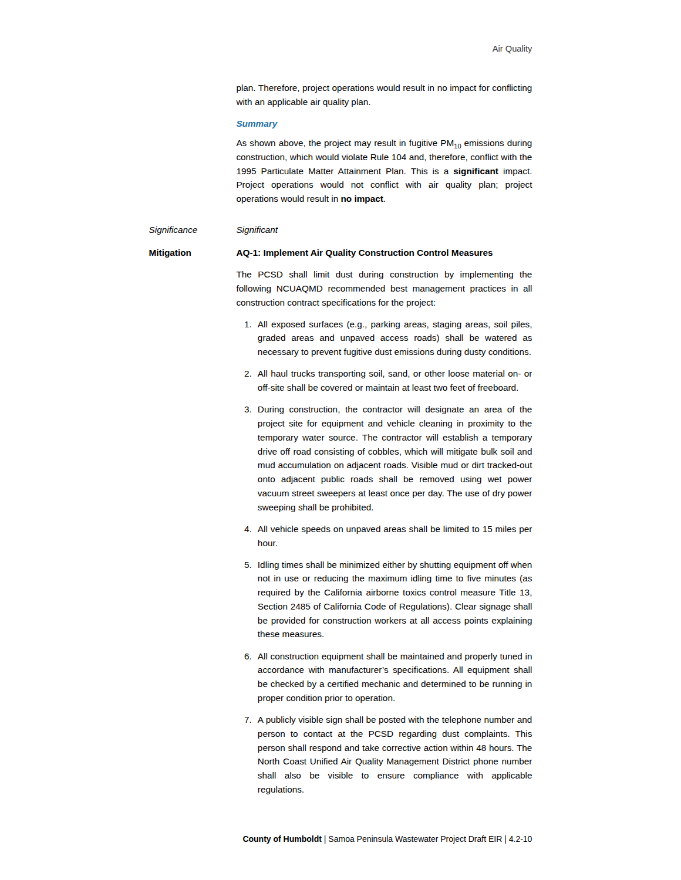Air Quality
plan. Therefore, project operations would result in no impact for conflicting with an applicable air quality plan.
Summary
As shown above, the project may result in fugitive PM10 emissions during construction, which would violate Rule 104 and, therefore, conflict with the 1995 Particulate Matter Attainment Plan. This is a significant impact. Project operations would not conflict with air quality plan; project operations would result in no impact.
Significance
Significant
Mitigation
AQ-1: Implement Air Quality Construction Control Measures
The PCSD shall limit dust during construction by implementing the following NCUAQMD recommended best management practices in all construction contract specifications for the project:
All exposed surfaces (e.g., parking areas, staging areas, soil piles, graded areas and unpaved access roads) shall be watered as necessary to prevent fugitive dust emissions during dusty conditions.
All haul trucks transporting soil, sand, or other loose material on- or off-site shall be covered or maintain at least two feet of freeboard.
During construction, the contractor will designate an area of the project site for equipment and vehicle cleaning in proximity to the temporary water source. The contractor will establish a temporary drive off road consisting of cobbles, which will mitigate bulk soil and mud accumulation on adjacent roads. Visible mud or dirt tracked-out onto adjacent public roads shall be removed using wet power vacuum street sweepers at least once per day. The use of dry power sweeping shall be prohibited.
All vehicle speeds on unpaved areas shall be limited to 15 miles per hour.
Idling times shall be minimized either by shutting equipment off when not in use or reducing the maximum idling time to five minutes (as required by the California airborne toxics control measure Title 13, Section 2485 of California Code of Regulations). Clear signage shall be provided for construction workers at all access points explaining these measures.
All construction equipment shall be maintained and properly tuned in accordance with manufacturer’s specifications. All equipment shall be checked by a certified mechanic and determined to be running in proper condition prior to operation.
A publicly visible sign shall be posted with the telephone number and person to contact at the PCSD regarding dust complaints. This person shall respond and take corrective action within 48 hours. The North Coast Unified Air Quality Management District phone number shall also be visible to ensure compliance with applicable regulations.
County of Humboldt | Samoa Peninsula Wastewater Project Draft EIR | 4.2-10